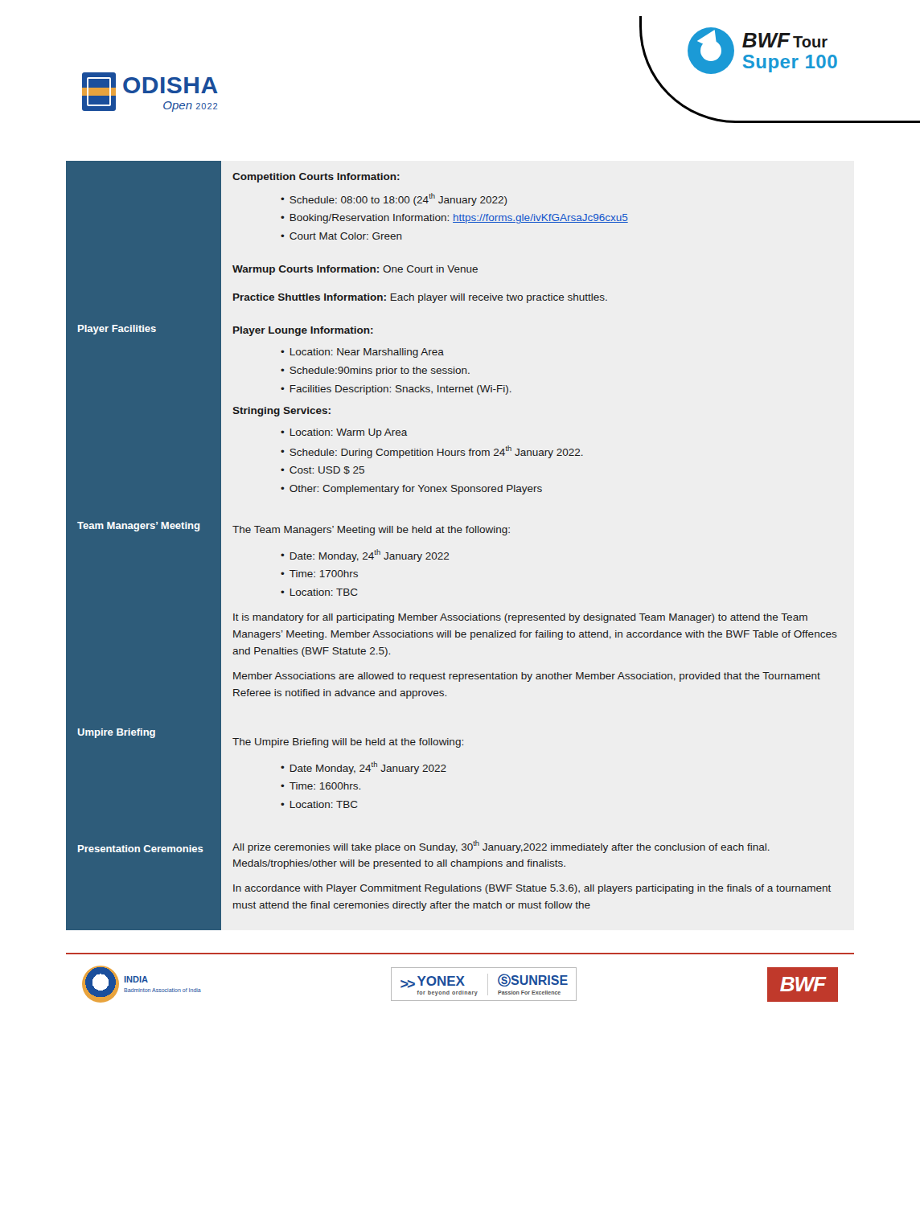ODISHA
Open 2022
BWF Tour
Super 100
| | Competition Courts Information: Schedule: 08:00 to 18:00 (24 th January 2022) Booking/Reservation Information: https://forms.gle/ivKfGArsaJc96cxu5 Court Mat Color: Green Warmup Courts Information: One Court in Venue Practice Shuttles Information: Each player will receive two practice shuttles. |
| Player Facilities Team Managers’ Meeting | Player Lounge Information: Location: Near Marshalling Area Schedule:90mins prior to the session. Facilities Description: Snacks, Internet (Wi-Fi). Stringing Services: Location: Warm Up Area Schedule: During Competition Hours from 24 th January 2022. Cost: USD $ 25 Other: Complementary for Yonex Sponsored Players The Team Managers’ Meeting will be held at the following: Date: Monday, 24 th January 2022 Time: 1700hrs Location: TBC It is mandatory for all participating Member Associations (represented by designated Team Manager) to attend the Team Managers’ Meeting. Member Associations will be penalized for failing to attend, in accordance with the BWF Table of Offences and Penalties (BWF Statute 2.5). Member Associations are allowed to request representation by another Member Association, provided that the Tournament Referee is notified in advance and approves. |
| Umpire Briefing Presentation Ceremonies | The Umpire Briefing will be held at the following: Date Monday, 24 th January 2022 Time: 1600hrs. Location: TBC All prize ceremonies will take place on Sunday, 30 th January,2022 immediately after the conclusion of each final. Medals/trophies/other will be presented to all champions and finalists. In accordance with Player Commitment Regulations (BWF Statue 5.3.6), all players participating in the finals of a tournament must attend the final ceremonies directly after the match or must follow the |
INDIA
Badminton Association of India
>> YONEXfor beyond ordinary
ⓈSUNRISEPassion For Excellence
BWF